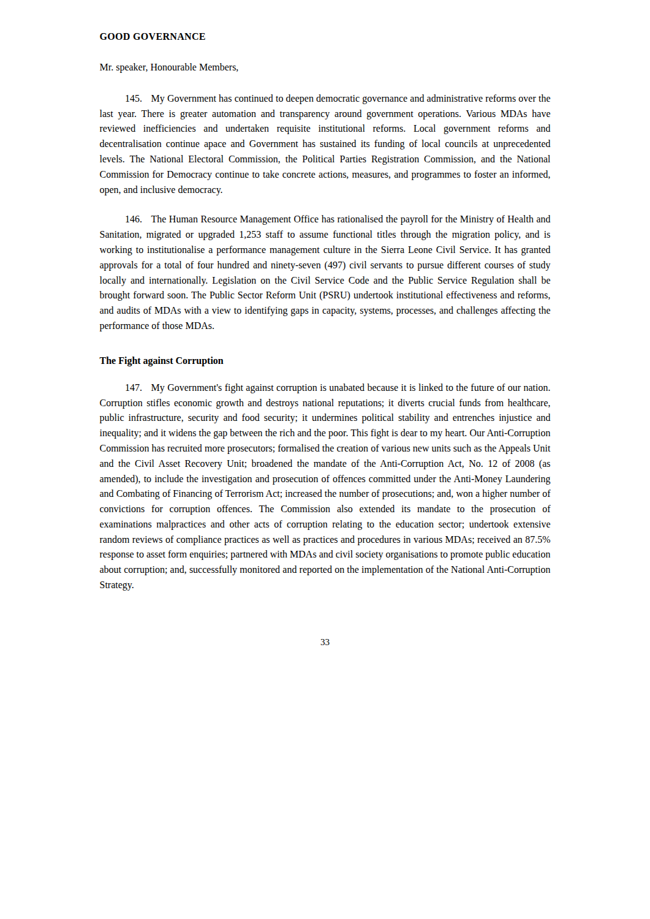GOOD GOVERNANCE
Mr. speaker, Honourable Members,
145. My Government has continued to deepen democratic governance and administrative reforms over the last year. There is greater automation and transparency around government operations. Various MDAs have reviewed inefficiencies and undertaken requisite institutional reforms. Local government reforms and decentralisation continue apace and Government has sustained its funding of local councils at unprecedented levels. The National Electoral Commission, the Political Parties Registration Commission, and the National Commission for Democracy continue to take concrete actions, measures, and programmes to foster an informed, open, and inclusive democracy.
146. The Human Resource Management Office has rationalised the payroll for the Ministry of Health and Sanitation, migrated or upgraded 1,253 staff to assume functional titles through the migration policy, and is working to institutionalise a performance management culture in the Sierra Leone Civil Service. It has granted approvals for a total of four hundred and ninety-seven (497) civil servants to pursue different courses of study locally and internationally. Legislation on the Civil Service Code and the Public Service Regulation shall be brought forward soon. The Public Sector Reform Unit (PSRU) undertook institutional effectiveness and reforms, and audits of MDAs with a view to identifying gaps in capacity, systems, processes, and challenges affecting the performance of those MDAs.
The Fight against Corruption
147. My Government's fight against corruption is unabated because it is linked to the future of our nation. Corruption stifles economic growth and destroys national reputations; it diverts crucial funds from healthcare, public infrastructure, security and food security; it undermines political stability and entrenches injustice and inequality; and it widens the gap between the rich and the poor. This fight is dear to my heart. Our Anti-Corruption Commission has recruited more prosecutors; formalised the creation of various new units such as the Appeals Unit and the Civil Asset Recovery Unit; broadened the mandate of the Anti-Corruption Act, No. 12 of 2008 (as amended), to include the investigation and prosecution of offences committed under the Anti-Money Laundering and Combating of Financing of Terrorism Act; increased the number of prosecutions; and, won a higher number of convictions for corruption offences. The Commission also extended its mandate to the prosecution of examinations malpractices and other acts of corruption relating to the education sector; undertook extensive random reviews of compliance practices as well as practices and procedures in various MDAs; received an 87.5% response to asset form enquiries; partnered with MDAs and civil society organisations to promote public education about corruption; and, successfully monitored and reported on the implementation of the National Anti-Corruption Strategy.
33